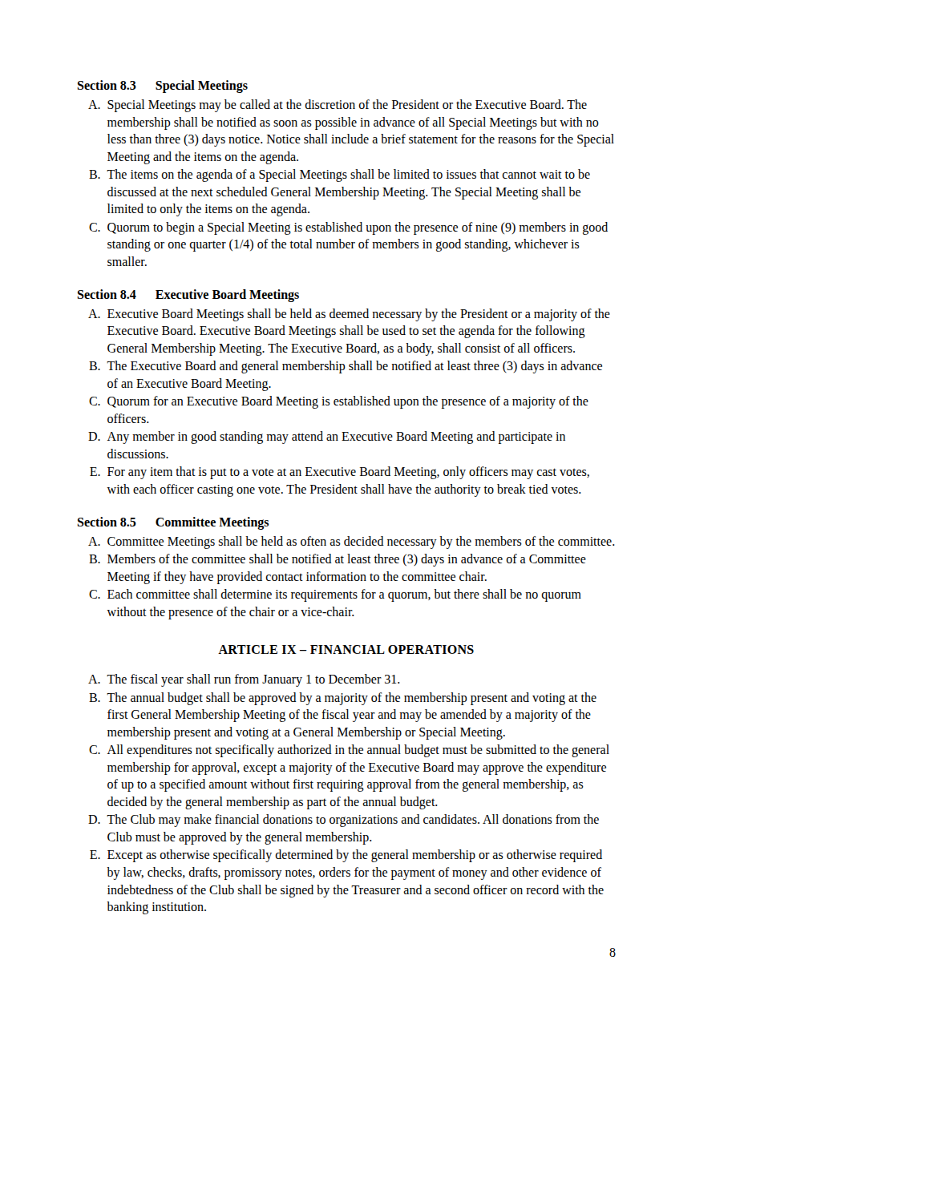Section 8.3 Special Meetings
Special Meetings may be called at the discretion of the President or the Executive Board. The membership shall be notified as soon as possible in advance of all Special Meetings but with no less than three (3) days notice. Notice shall include a brief statement for the reasons for the Special Meeting and the items on the agenda.
The items on the agenda of a Special Meetings shall be limited to issues that cannot wait to be discussed at the next scheduled General Membership Meeting. The Special Meeting shall be limited to only the items on the agenda.
Quorum to begin a Special Meeting is established upon the presence of nine (9) members in good standing or one quarter (1/4) of the total number of members in good standing, whichever is smaller.
Section 8.4 Executive Board Meetings
Executive Board Meetings shall be held as deemed necessary by the President or a majority of the Executive Board. Executive Board Meetings shall be used to set the agenda for the following General Membership Meeting. The Executive Board, as a body, shall consist of all officers.
The Executive Board and general membership shall be notified at least three (3) days in advance of an Executive Board Meeting.
Quorum for an Executive Board Meeting is established upon the presence of a majority of the officers.
Any member in good standing may attend an Executive Board Meeting and participate in discussions.
For any item that is put to a vote at an Executive Board Meeting, only officers may cast votes, with each officer casting one vote. The President shall have the authority to break tied votes.
Section 8.5 Committee Meetings
Committee Meetings shall be held as often as decided necessary by the members of the committee.
Members of the committee shall be notified at least three (3) days in advance of a Committee Meeting if they have provided contact information to the committee chair.
Each committee shall determine its requirements for a quorum, but there shall be no quorum without the presence of the chair or a vice-chair.
ARTICLE IX – FINANCIAL OPERATIONS
The fiscal year shall run from January 1 to December 31.
The annual budget shall be approved by a majority of the membership present and voting at the first General Membership Meeting of the fiscal year and may be amended by a majority of the membership present and voting at a General Membership or Special Meeting.
All expenditures not specifically authorized in the annual budget must be submitted to the general membership for approval, except a majority of the Executive Board may approve the expenditure of up to a specified amount without first requiring approval from the general membership, as decided by the general membership as part of the annual budget.
The Club may make financial donations to organizations and candidates. All donations from the Club must be approved by the general membership.
Except as otherwise specifically determined by the general membership or as otherwise required by law, checks, drafts, promissory notes, orders for the payment of money and other evidence of indebtedness of the Club shall be signed by the Treasurer and a second officer on record with the banking institution.
8